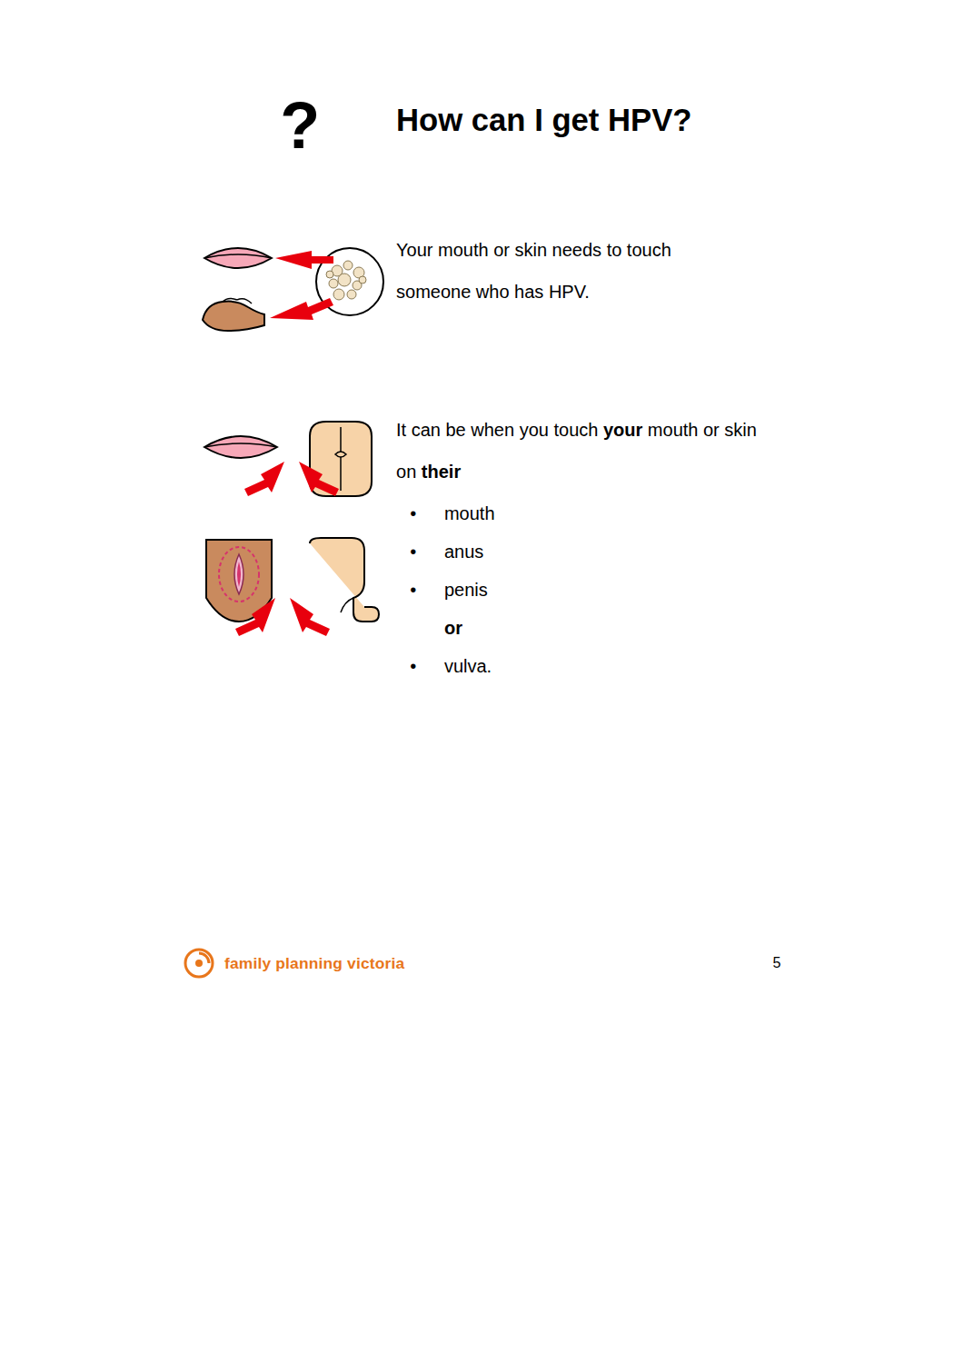?
How can I get HPV?
Your mouth or skin needs to touch
someone who has HPV.
It can be when you touch your mouth or skin
on their
mouth
anus
penis
or
vulva.
family planning victoria
5